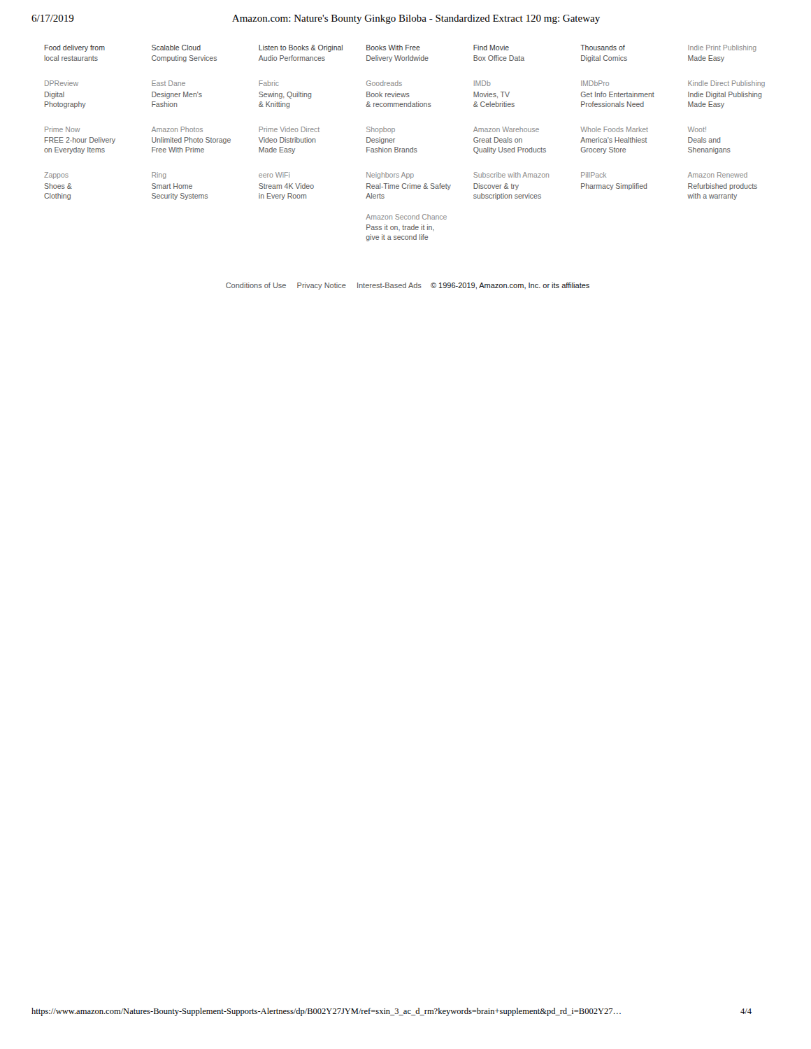6/17/2019
Amazon.com: Nature's Bounty Ginkgo Biloba - Standardized Extract 120 mg: Gateway
Food delivery from
local restaurants
Scalable Cloud
Computing Services
Listen to Books & Original
Audio Performances
Books With Free
Delivery Worldwide
Find Movie
Box Office Data
Thousands of
Digital Comics
Indie Print Publishing
Made Easy
DPReview
Digital
Photography
East Dane
Designer Men's
Fashion
Fabric
Sewing, Quilting
& Knitting
Goodreads
Book reviews
& recommendations
IMDb
Movies, TV
& Celebrities
IMDbPro
Get Info Entertainment
Professionals Need
Kindle Direct Publishing
Indie Digital Publishing
Made Easy
Prime Now
FREE 2-hour Delivery
on Everyday Items
Amazon Photos
Unlimited Photo Storage
Free With Prime
Prime Video Direct
Video Distribution
Made Easy
Shopbop
Designer
Fashion Brands
Amazon Warehouse
Great Deals on
Quality Used Products
Whole Foods Market
America's Healthiest
Grocery Store
Woot!
Deals and
Shenanigans
Zappos
Shoes &
Clothing
Ring
Smart Home
Security Systems
eero WiFi
Stream 4K Video
in Every Room
Neighbors App
Real-Time Crime & Safety Alerts
Subscribe with Amazon
Discover & try
subscription services
PillPack
Pharmacy Simplified
Amazon Renewed
Refurbished products
with a warranty
Amazon Second Chance
Pass it on, trade it in,
give it a second life
Conditions of Use Privacy Notice Interest-Based Ads © 1996-2019, Amazon.com, Inc. or its affiliates
https://www.amazon.com/Natures-Bounty-Supplement-Supports-Alertness/dp/B002Y27JYM/ref=sxin_3_ac_d_rm?keywords=brain+supplement&pd_rd_i=B002Y27…
4/4